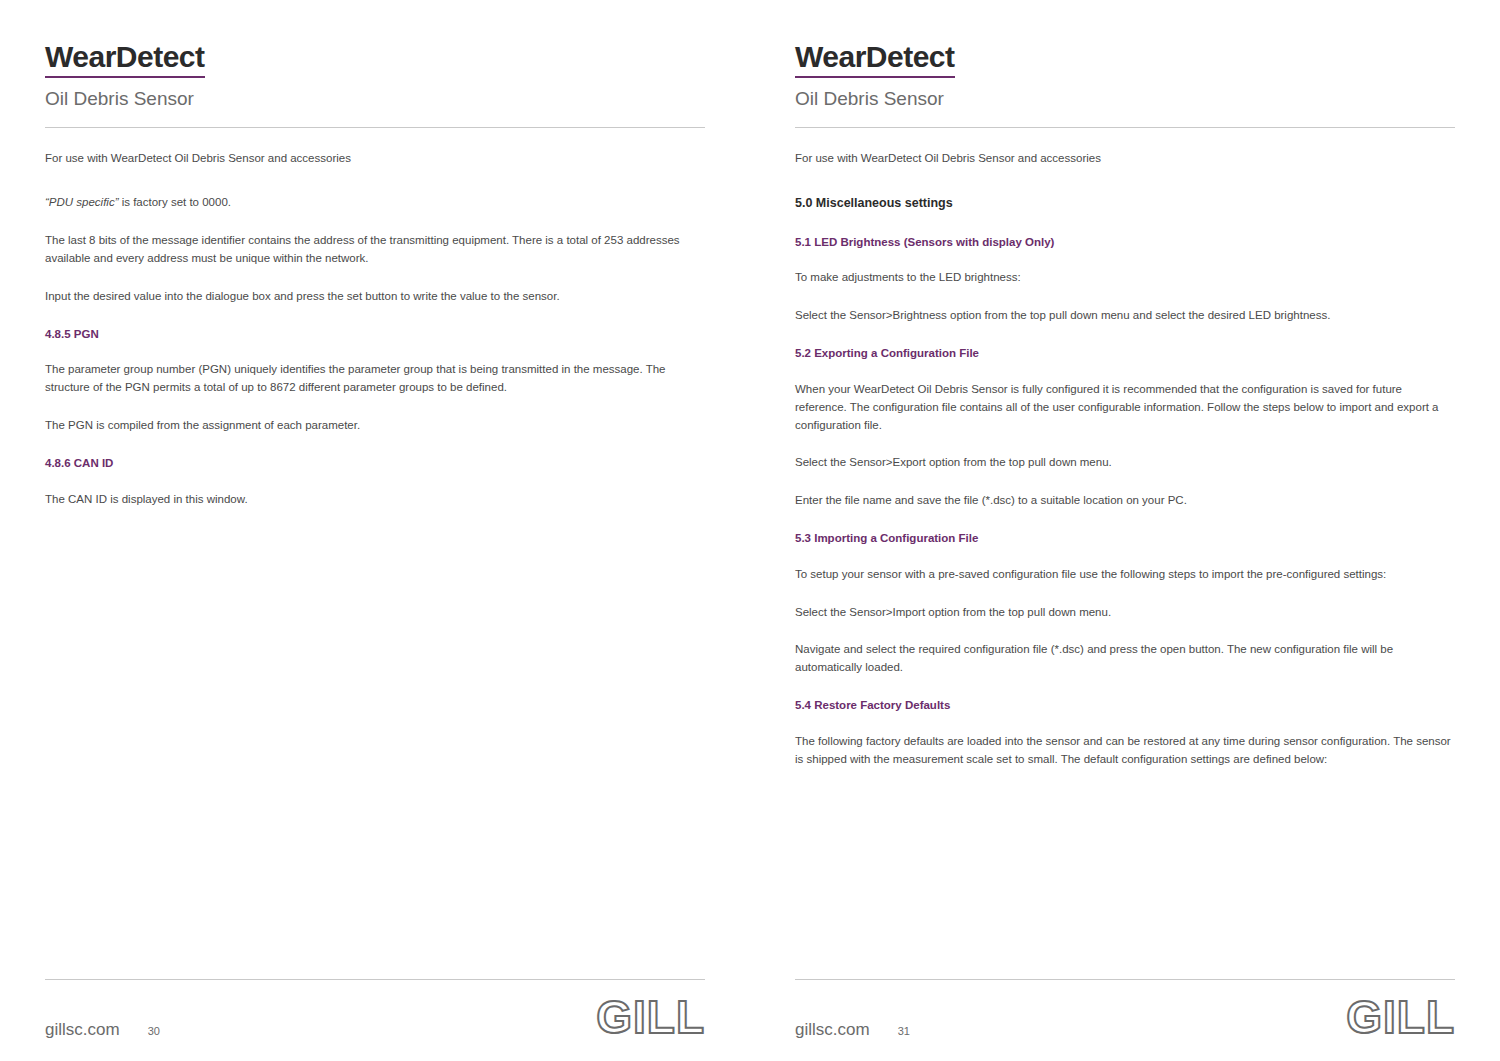WearDetect
Oil Debris Sensor
For use with WearDetect Oil Debris Sensor and accessories
“PDU specific” is factory set to 0000.
The last 8 bits of the message identifier contains the address of the transmitting equipment. There is a total of 253 addresses available and every address must be unique within the network.
Input the desired value into the dialogue box and press the set button to write the value to the sensor.
4.8.5 PGN
The parameter group number (PGN) uniquely identifies the parameter group that is being transmitted in the message. The structure of the PGN permits a total of up to 8672 different parameter groups to be defined.
The PGN is compiled from the assignment of each parameter.
4.8.6 CAN ID
The CAN ID is displayed in this window.
gillsc.com 30
GILL
WearDetect
Oil Debris Sensor
For use with WearDetect Oil Debris Sensor and accessories
5.0 Miscellaneous settings
5.1 LED Brightness (Sensors with display Only)
To make adjustments to the LED brightness:
Select the Sensor>Brightness option from the top pull down menu and select the desired LED brightness.
5.2 Exporting a Configuration File
When your WearDetect Oil Debris Sensor is fully configured it is recommended that the configuration is saved for future reference. The configuration file contains all of the user configurable information. Follow the steps below to import and export a configuration file.
Select the Sensor>Export option from the top pull down menu.
Enter the file name and save the file (*.dsc) to a suitable location on your PC.
5.3 Importing a Configuration File
To setup your sensor with a pre-saved configuration file use the following steps to import the pre-configured settings:
Select the Sensor>Import option from the top pull down menu.
Navigate and select the required configuration file (*.dsc) and press the open button. The new configuration file will be automatically loaded.
5.4 Restore Factory Defaults
The following factory defaults are loaded into the sensor and can be restored at any time during sensor configuration. The sensor is shipped with the measurement scale set to small. The default configuration settings are defined below:
gillsc.com 31
GILL